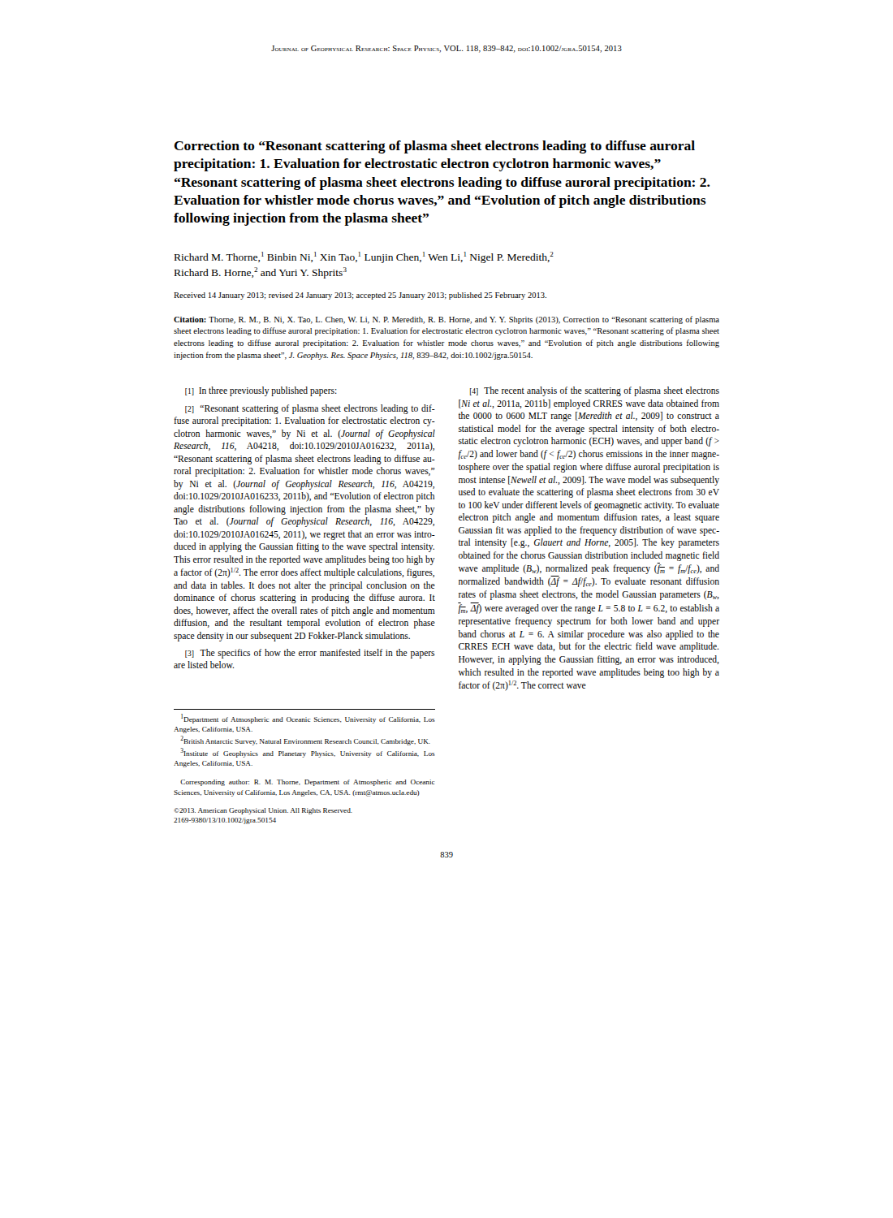Journal of Geophysical Research: Space Physics, VOL. 118, 839–842, doi:10.1002/jgra.50154, 2013
Correction to “Resonant scattering of plasma sheet electrons leading to diffuse auroral precipitation: 1. Evaluation for electrostatic electron cyclotron harmonic waves,” “Resonant scattering of plasma sheet electrons leading to diffuse auroral precipitation: 2. Evaluation for whistler mode chorus waves,” and “Evolution of pitch angle distributions following injection from the plasma sheet”
Richard M. Thorne,1 Binbin Ni,1 Xin Tao,1 Lunjin Chen,1 Wen Li,1 Nigel P. Meredith,2
Richard B. Horne,2 and Yuri Y. Shprits3
Received 14 January 2013; revised 24 January 2013; accepted 25 January 2013; published 25 February 2013.
Citation: Thorne, R. M., B. Ni, X. Tao, L. Chen, W. Li, N. P. Meredith, R. B. Horne, and Y. Y. Shprits (2013), Correction to “Resonant scattering of plasma sheet electrons leading to diffuse auroral precipitation: 1. Evaluation for electrostatic electron cyclotron harmonic waves,” “Resonant scattering of plasma sheet electrons leading to diffuse auroral precipitation: 2. Evaluation for whistler mode chorus waves,” and “Evolution of pitch angle distributions following injection from the plasma sheet”, J. Geophys. Res. Space Physics, 118, 839–842, doi:10.1002/jgra.50154.
[1] In three previously published papers:
[2] “Resonant scattering of plasma sheet electrons leading to diffuse auroral precipitation: 1. Evaluation for electrostatic electron cyclotron harmonic waves,” by Ni et al. (Journal of Geophysical Research, 116, A04218, doi:10.1029/2010JA016232, 2011a), “Resonant scattering of plasma sheet electrons leading to diffuse auroral precipitation: 2. Evaluation for whistler mode chorus waves,” by Ni et al. (Journal of Geophysical Research, 116, A04219, doi:10.1029/2010JA016233, 2011b), and “Evolution of electron pitch angle distributions following injection from the plasma sheet,” by Tao et al. (Journal of Geophysical Research, 116, A04229, doi:10.1029/2010JA016245, 2011), we regret that an error was introduced in applying the Gaussian fitting to the wave spectral intensity. This error resulted in the reported wave amplitudes being too high by a factor of (2π)1/2. The error does affect multiple calculations, figures, and data in tables. It does not alter the principal conclusion on the dominance of chorus scattering in producing the diffuse aurora. It does, however, affect the overall rates of pitch angle and momentum diffusion, and the resultant temporal evolution of electron phase space density in our subsequent 2D Fokker-Planck simulations.
[3] The specifics of how the error manifested itself in the papers are listed below.
[4] The recent analysis of the scattering of plasma sheet electrons [Ni et al., 2011a, 2011b] employed CRRES wave data obtained from the 0000 to 0600 MLT range [Meredith et al., 2009] to construct a statistical model for the average spectral intensity of both electrostatic electron cyclotron harmonic (ECH) waves, and upper band (f > fce/2) and lower band (f < fce/2) chorus emissions in the inner magnetosphere over the spatial region where diffuse auroral precipitation is most intense [Newell et al., 2009]. The wave model was subsequently used to evaluate the scattering of plasma sheet electrons from 30 eV to 100 keV under different levels of geomagnetic activity. To evaluate electron pitch angle and momentum diffusion rates, a least square Gaussian fit was applied to the frequency distribution of wave spectral intensity [e.g., Glauert and Horne, 2005]. The key parameters obtained for the chorus Gaussian distribution included magnetic field wave amplitude (Bw), normalized peak frequency (fm = fm/fce), and normalized bandwidth (Δf = Δf/fce). To evaluate resonant diffusion rates of plasma sheet electrons, the model Gaussian parameters (Bw, fm, Δf) were averaged over the range L = 5.8 to L = 6.2, to establish a representative frequency spectrum for both lower band and upper band chorus at L = 6. A similar procedure was also applied to the CRRES ECH wave data, but for the electric field wave amplitude. However, in applying the Gaussian fitting, an error was introduced, which resulted in the reported wave amplitudes being too high by a factor of (2π)1/2. The correct wave
1Department of Atmospheric and Oceanic Sciences, University of California, Los Angeles, California, USA.
2British Antarctic Survey, Natural Environment Research Council, Cambridge, UK.
3Institute of Geophysics and Planetary Physics, University of California, Los Angeles, California, USA.
Corresponding author: R. M. Thorne, Department of Atmospheric and Oceanic Sciences, University of California, Los Angeles, CA, USA. (rmt@atmos.ucla.edu)
©2013. American Geophysical Union. All Rights Reserved.
2169-9380/13/10.1002/jgra.50154
839